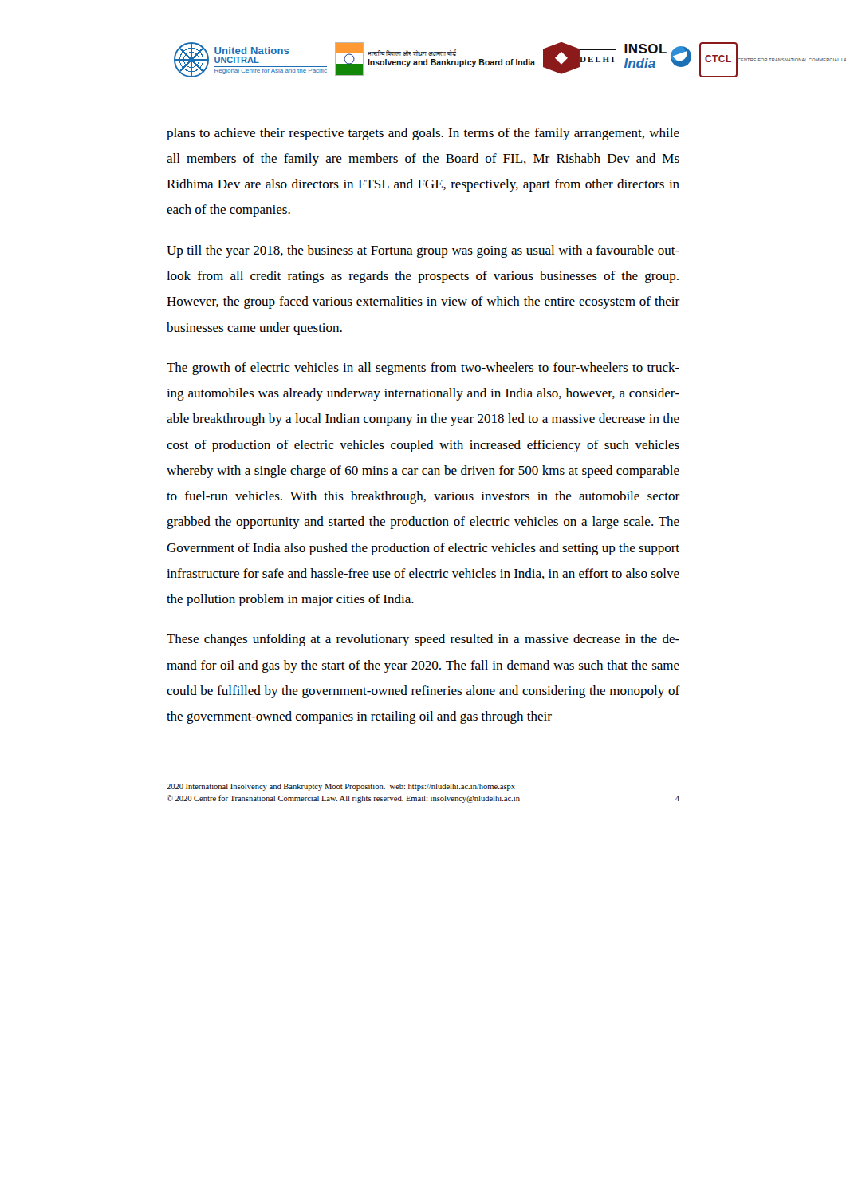United Nations
UNCITRAL
Regional Centre for Asia and the Pacific
भारतीय दिवाला और शोधन अक्षमता बोर्ड
Insolvency and Bankruptcy Board of India
DELHI
INSOL
India
CENTRE FOR TRANSNATIONAL COMMERCIAL LAW
plans to achieve their respective targets and goals. In terms of the family arrangement, while all members of the family are members of the Board of FIL, Mr Rishabh Dev and Ms Ridhima Dev are also directors in FTSL and FGE, respectively, apart from other directors in each of the companies.
Up till the year 2018, the business at Fortuna group was going as usual with a favourable outlook from all credit ratings as regards the prospects of various businesses of the group. However, the group faced various externalities in view of which the entire ecosystem of their businesses came under question.
The growth of electric vehicles in all segments from two-wheelers to four-wheelers to trucking automobiles was already underway internationally and in India also, however, a considerable breakthrough by a local Indian company in the year 2018 led to a massive decrease in the cost of production of electric vehicles coupled with increased efficiency of such vehicles whereby with a single charge of 60 mins a car can be driven for 500 kms at speed comparable to fuel-run vehicles. With this breakthrough, various investors in the automobile sector grabbed the opportunity and started the production of electric vehicles on a large scale. The Government of India also pushed the production of electric vehicles and setting up the support infrastructure for safe and hassle-free use of electric vehicles in India, in an effort to also solve the pollution problem in major cities of India.
These changes unfolding at a revolutionary speed resulted in a massive decrease in the demand for oil and gas by the start of the year 2020. The fall in demand was such that the same could be fulfilled by the government-owned refineries alone and considering the monopoly of the government-owned companies in retailing oil and gas through their
2020 International Insolvency and Bankruptcy Moot Proposition. web: https://nludelhi.ac.in/home.aspx
© 2020 Centre for Transnational Commercial Law. All rights reserved. Email: insolvency@nludelhi.ac.in 4